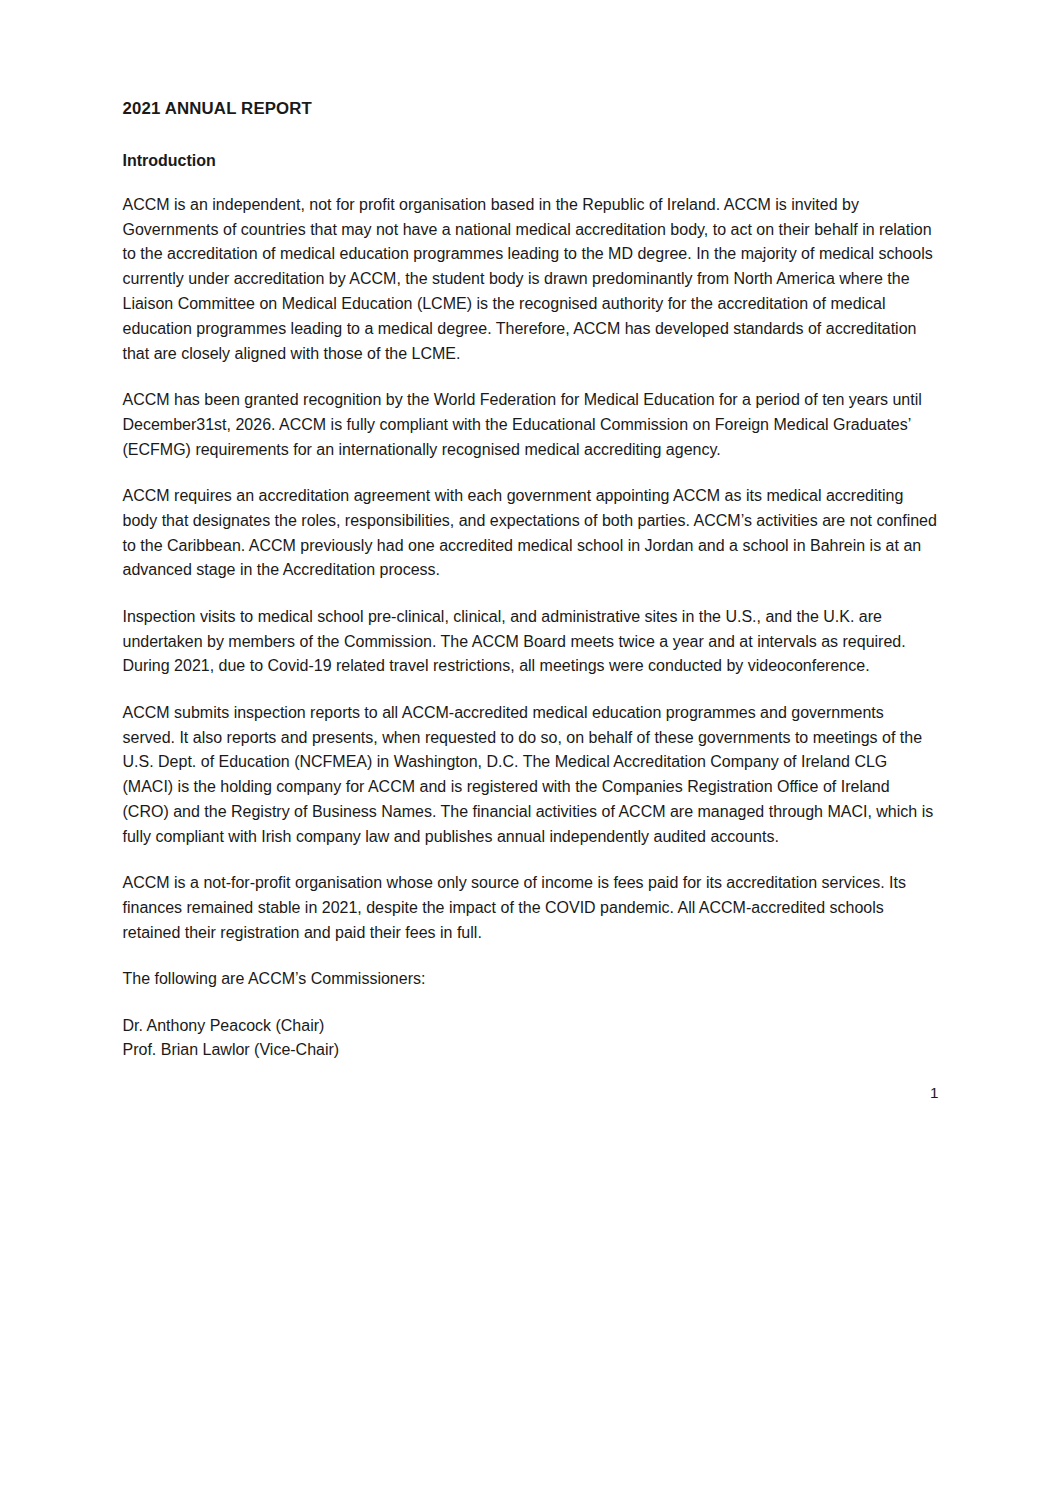2021 ANNUAL REPORT
Introduction
ACCM is an independent, not for profit organisation based in the Republic of Ireland. ACCM is invited by Governments of countries that may not have a national medical accreditation body, to act on their behalf in relation to the accreditation of medical education programmes leading to the MD degree. In the majority of medical schools currently under accreditation by ACCM, the student body is drawn predominantly from North America where the Liaison Committee on Medical Education (LCME) is the recognised authority for the accreditation of medical education programmes leading to a medical degree. Therefore, ACCM has developed standards of accreditation that are closely aligned with those of the LCME.
ACCM has been granted recognition by the World Federation for Medical Education for a period of ten years until December31st, 2026. ACCM is fully compliant with the Educational Commission on Foreign Medical Graduates’ (ECFMG) requirements for an internationally recognised medical accrediting agency.
ACCM requires an accreditation agreement with each government appointing ACCM as its medical accrediting body that designates the roles, responsibilities, and expectations of both parties. ACCM’s activities are not confined to the Caribbean. ACCM previously had one accredited medical school in Jordan and a school in Bahrein is at an advanced stage in the Accreditation process.
Inspection visits to medical school pre-clinical, clinical, and administrative sites in the U.S., and the U.K. are undertaken by members of the Commission. The ACCM Board meets twice a year and at intervals as required. During 2021, due to Covid-19 related travel restrictions, all meetings were conducted by videoconference.
ACCM submits inspection reports to all ACCM-accredited medical education programmes and governments served. It also reports and presents, when requested to do so, on behalf of these governments to meetings of the U.S. Dept. of Education (NCFMEA) in Washington, D.C. The Medical Accreditation Company of Ireland CLG (MACI) is the holding company for ACCM and is registered with the Companies Registration Office of Ireland (CRO) and the Registry of Business Names. The financial activities of ACCM are managed through MACI, which is fully compliant with Irish company law and publishes annual independently audited accounts.
ACCM is a not-for-profit organisation whose only source of income is fees paid for its accreditation services. Its finances remained stable in 2021, despite the impact of the COVID pandemic. All ACCM-accredited schools retained their registration and paid their fees in full.
The following are ACCM’s Commissioners:
Dr. Anthony Peacock (Chair)
Prof. Brian Lawlor (Vice-Chair)
1